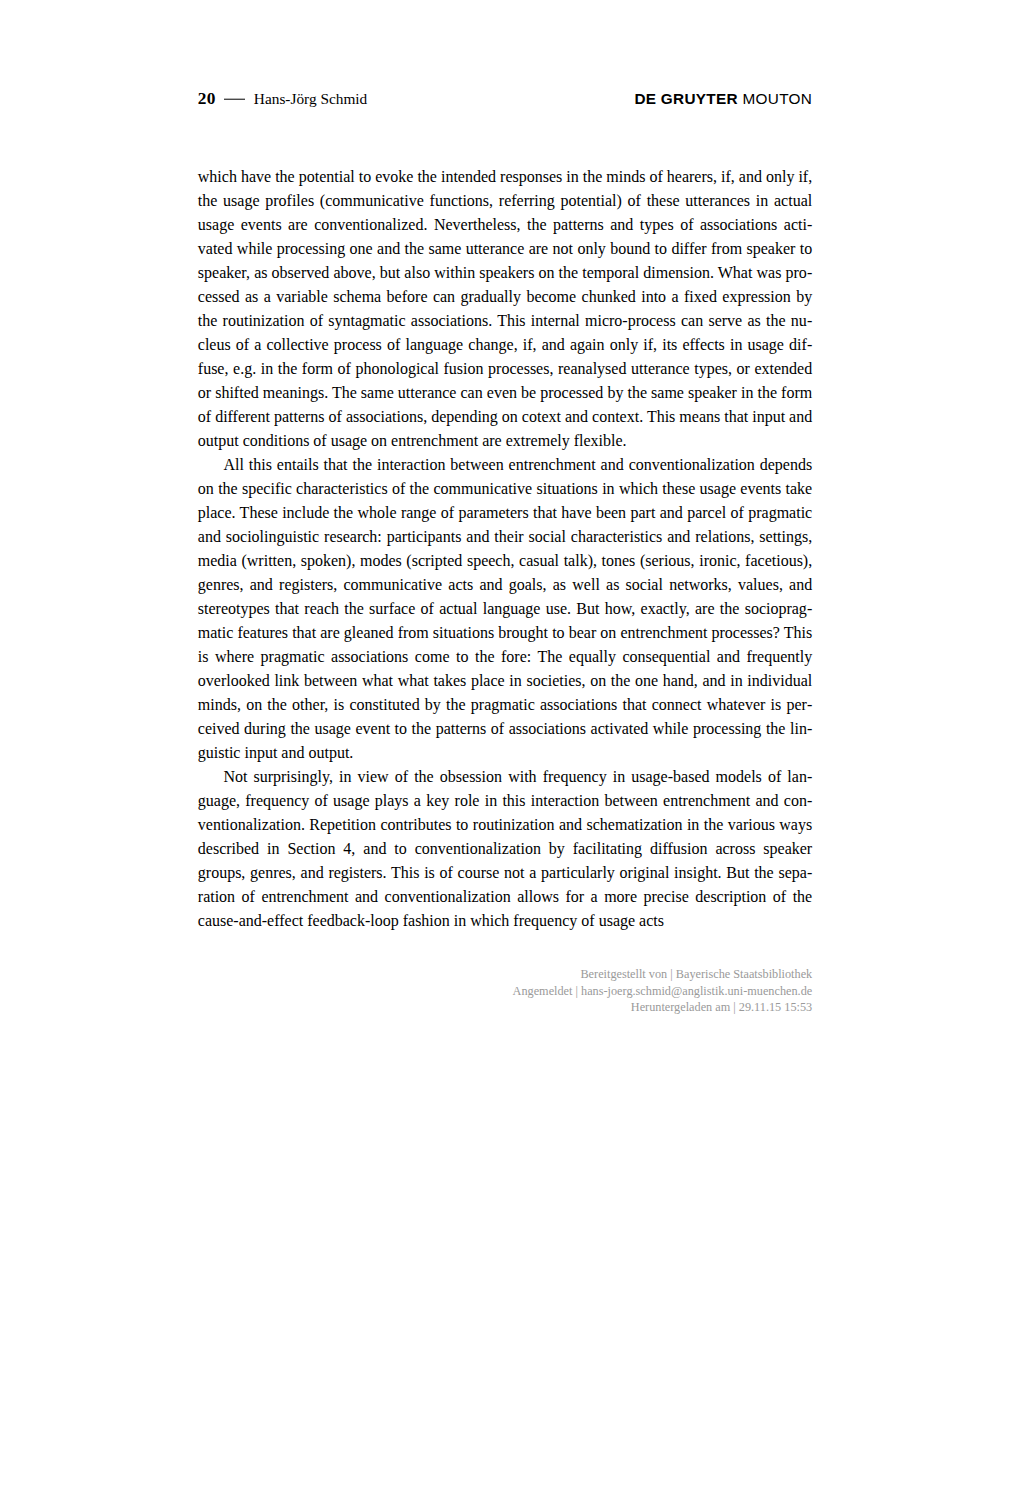20 Hans-Jörg Schmid
DE GRUYTER MOUTON
which have the potential to evoke the intended responses in the minds of hearers, if, and only if, the usage profiles (communicative functions, referring potential) of these utterances in actual usage events are conventionalized. Nevertheless, the patterns and types of associations activated while processing one and the same utterance are not only bound to differ from speaker to speaker, as observed above, but also within speakers on the temporal dimension. What was processed as a variable schema before can gradually become chunked into a fixed expression by the routinization of syntagmatic associations. This internal micro-process can serve as the nucleus of a collective process of language change, if, and again only if, its effects in usage diffuse, e.g. in the form of phonological fusion processes, reanalysed utterance types, or extended or shifted meanings. The same utterance can even be processed by the same speaker in the form of different patterns of associations, depending on cotext and context. This means that input and output conditions of usage on entrenchment are extremely flexible.
All this entails that the interaction between entrenchment and conventionalization depends on the specific characteristics of the communicative situations in which these usage events take place. These include the whole range of parameters that have been part and parcel of pragmatic and sociolinguistic research: participants and their social characteristics and relations, settings, media (written, spoken), modes (scripted speech, casual talk), tones (serious, ironic, facetious), genres, and registers, communicative acts and goals, as well as social networks, values, and stereotypes that reach the surface of actual language use. But how, exactly, are the sociopragmatic features that are gleaned from situations brought to bear on entrenchment processes? This is where pragmatic associations come to the fore: The equally consequential and frequently overlooked link between what what takes place in societies, on the one hand, and in individual minds, on the other, is constituted by the pragmatic associations that connect whatever is perceived during the usage event to the patterns of associations activated while processing the linguistic input and output.
Not surprisingly, in view of the obsession with frequency in usage-based models of language, frequency of usage plays a key role in this interaction between entrenchment and conventionalization. Repetition contributes to routinization and schematization in the various ways described in Section 4, and to conventionalization by facilitating diffusion across speaker groups, genres, and registers. This is of course not a particularly original insight. But the separation of entrenchment and conventionalization allows for a more precise description of the cause-and-effect feedback-loop fashion in which frequency of usage acts
Bereitgestellt von | Bayerische Staatsbibliothek
Angemeldet | hans-joerg.schmid@anglistik.uni-muenchen.de
Heruntergeladen am | 29.11.15 15:53